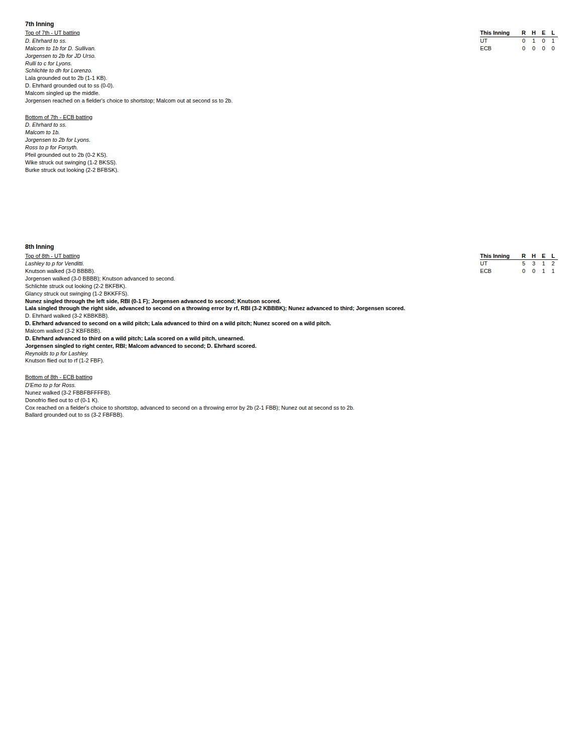7th Inning
Top of 7th - UT batting
D. Ehrhard to ss.
Malcom to 1b for D. Sullivan.
Jorgensen to 2b for JD Urso.
Rulli to c for Lyons.
Schlichte to dh for Lorenzo.
Lala grounded out to 2b (1-1 KB).
D. Ehrhard grounded out to ss (0-0).
Malcom singled up the middle.
Jorgensen reached on a fielder's choice to shortstop; Malcom out at second ss to 2b.
Bottom of 7th - ECB batting
D. Ehrhard to ss.
Malcom to 1b.
Jorgensen to 2b for Lyons.
Ross to p for Forsyth.
Pfeil grounded out to 2b (0-2 KS).
Wike struck out swinging (1-2 BKSS).
Burke struck out looking (2-2 BFBSK).
| This Inning | R | H | E | L |
| --- | --- | --- | --- | --- |
| UT | 0 | 1 | 0 | 1 |
| ECB | 0 | 0 | 0 | 0 |
8th Inning
Top of 8th - UT batting
Lashley to p for Venditti.
Knutson walked (3-0 BBBB).
Jorgensen walked (3-0 BBBB); Knutson advanced to second.
Schlichte struck out looking (2-2 BKFBK).
Glancy struck out swinging (1-2 BKKFFS).
Nunez singled through the left side, RBI (0-1 F); Jorgensen advanced to second; Knutson scored.
Lala singled through the right side, advanced to second on a throwing error by rf, RBI (3-2 KBBBK); Nunez advanced to third; Jorgensen scored.
D. Ehrhard walked (3-2 KBBKBB).
D. Ehrhard advanced to second on a wild pitch; Lala advanced to third on a wild pitch; Nunez scored on a wild pitch.
Malcom walked (3-2 KBFBBB).
D. Ehrhard advanced to third on a wild pitch; Lala scored on a wild pitch, unearned.
Jorgensen singled to right center, RBI; Malcom advanced to second; D. Ehrhard scored.
Reynolds to p for Lashley.
Knutson flied out to rf (1-2 FBF).
Bottom of 8th - ECB batting
D'Emo to p for Ross.
Nunez walked (3-2 FBBFBFFFFB).
Donofrio flied out to cf (0-1 K).
Cox reached on a fielder's choice to shortstop, advanced to second on a throwing error by 2b (2-1 FBB); Nunez out at second ss to 2b.
Ballard grounded out to ss (3-2 FBFBB).
| This Inning | R | H | E | L |
| --- | --- | --- | --- | --- |
| UT | 5 | 3 | 1 | 2 |
| ECB | 0 | 0 | 1 | 1 |